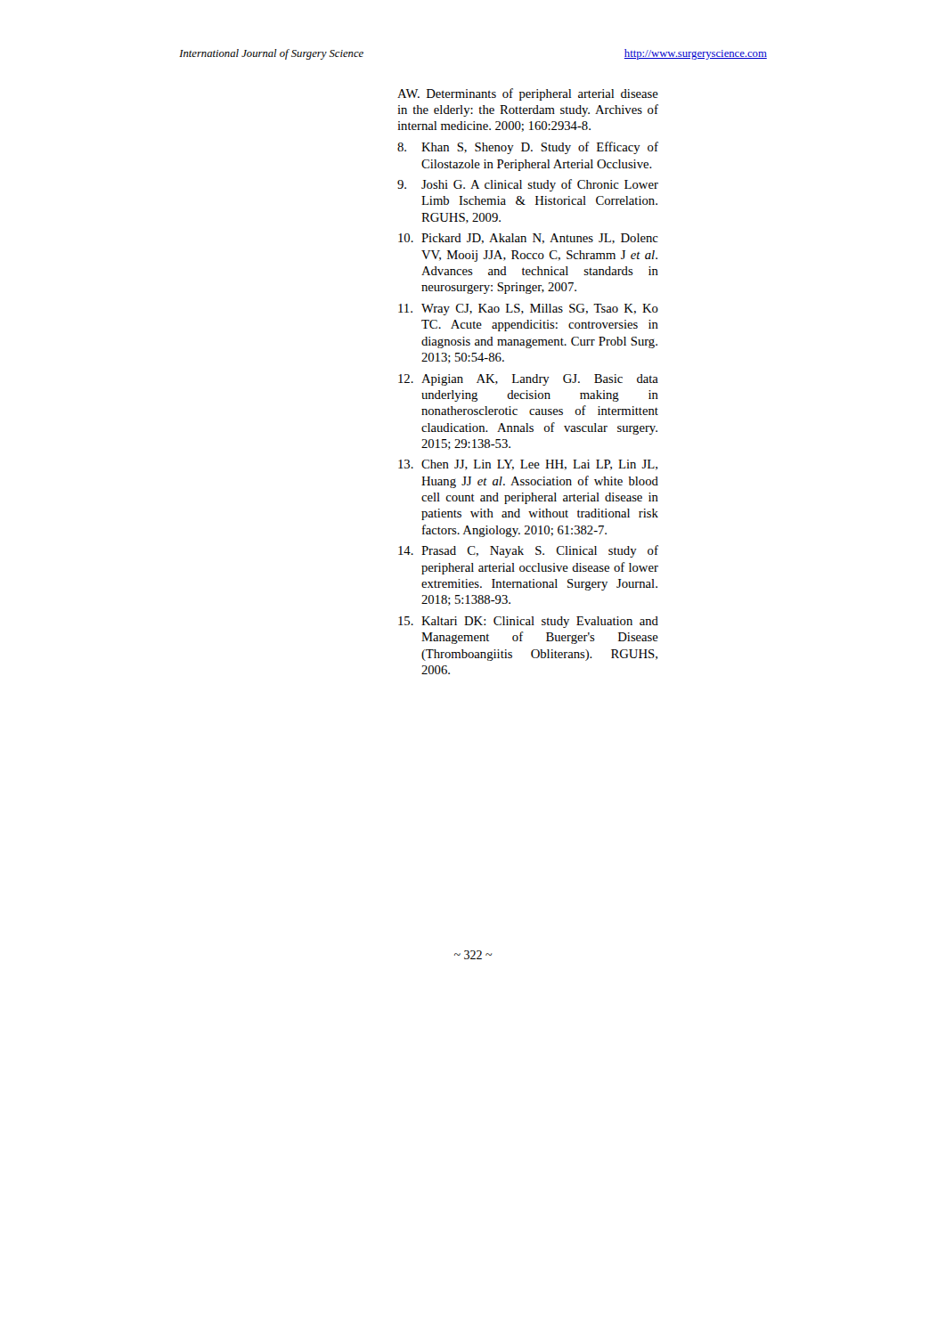International Journal of Surgery Science http://www.surgeryscience.com
AW. Determinants of peripheral arterial disease in the elderly: the Rotterdam study. Archives of internal medicine. 2000; 160:2934-8.
Khan S, Shenoy D. Study of Efficacy of Cilostazole in Peripheral Arterial Occlusive.
Joshi G. A clinical study of Chronic Lower Limb Ischemia & Historical Correlation. RGUHS, 2009.
Pickard JD, Akalan N, Antunes JL, Dolenc VV, Mooij JJA, Rocco C, Schramm J et al. Advances and technical standards in neurosurgery: Springer, 2007.
Wray CJ, Kao LS, Millas SG, Tsao K, Ko TC. Acute appendicitis: controversies in diagnosis and management. Curr Probl Surg. 2013; 50:54-86.
Apigian AK, Landry GJ. Basic data underlying decision making in nonatherosclerotic causes of intermittent claudication. Annals of vascular surgery. 2015; 29:138-53.
Chen JJ, Lin LY, Lee HH, Lai LP, Lin JL, Huang JJ et al. Association of white blood cell count and peripheral arterial disease in patients with and without traditional risk factors. Angiology. 2010; 61:382-7.
Prasad C, Nayak S. Clinical study of peripheral arterial occlusive disease of lower extremities. International Surgery Journal. 2018; 5:1388-93.
Kaltari DK: Clinical study Evaluation and Management of Buerger's Disease (Thromboangiitis Obliterans). RGUHS, 2006.
~ 322 ~